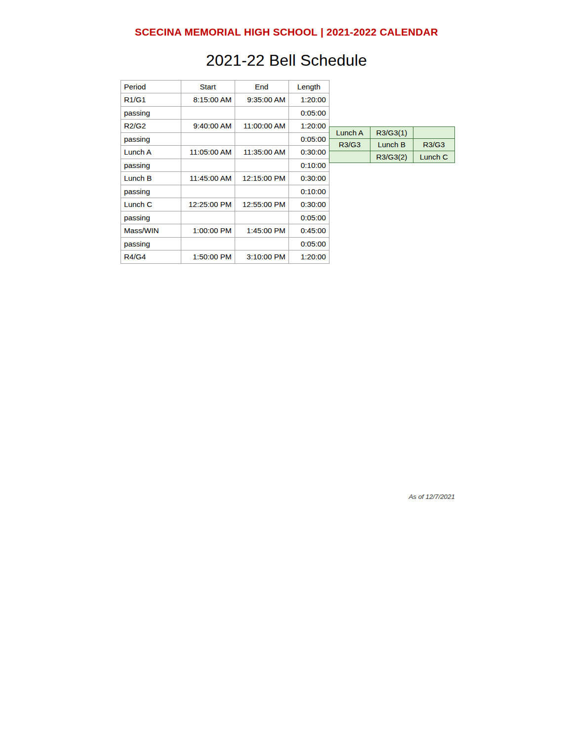SCECINA MEMORIAL HIGH SCHOOL | 2021-2022 CALENDAR
2021-22 Bell Schedule
| Period | Start | End | Length |
| --- | --- | --- | --- |
| R1/G1 | 8:15:00 AM | 9:35:00 AM | 1:20:00 |
| passing | | | 0:05:00 |
| R2/G2 | 9:40:00 AM | 11:00:00 AM | 1:20:00 |
| passing | | | 0:05:00 |
| Lunch A | 11:05:00 AM | 11:35:00 AM | 0:30:00 |
| passing | | | 0:10:00 |
| Lunch B | 11:45:00 AM | 12:15:00 PM | 0:30:00 |
| passing | | | 0:10:00 |
| Lunch C | 12:25:00 PM | 12:55:00 PM | 0:30:00 |
| passing | | | 0:05:00 |
| Mass/WIN | 1:00:00 PM | 1:45:00 PM | 0:45:00 |
| passing | | | 0:05:00 |
| R4/G4 | 1:50:00 PM | 3:10:00 PM | 1:20:00 |
| Lunch A | R3/G3(1) | |
| R3/G3 |
| Lunch B | R3/G3 |
| R3/G3(2) |
| | Lunch C |
As of 12/7/2021